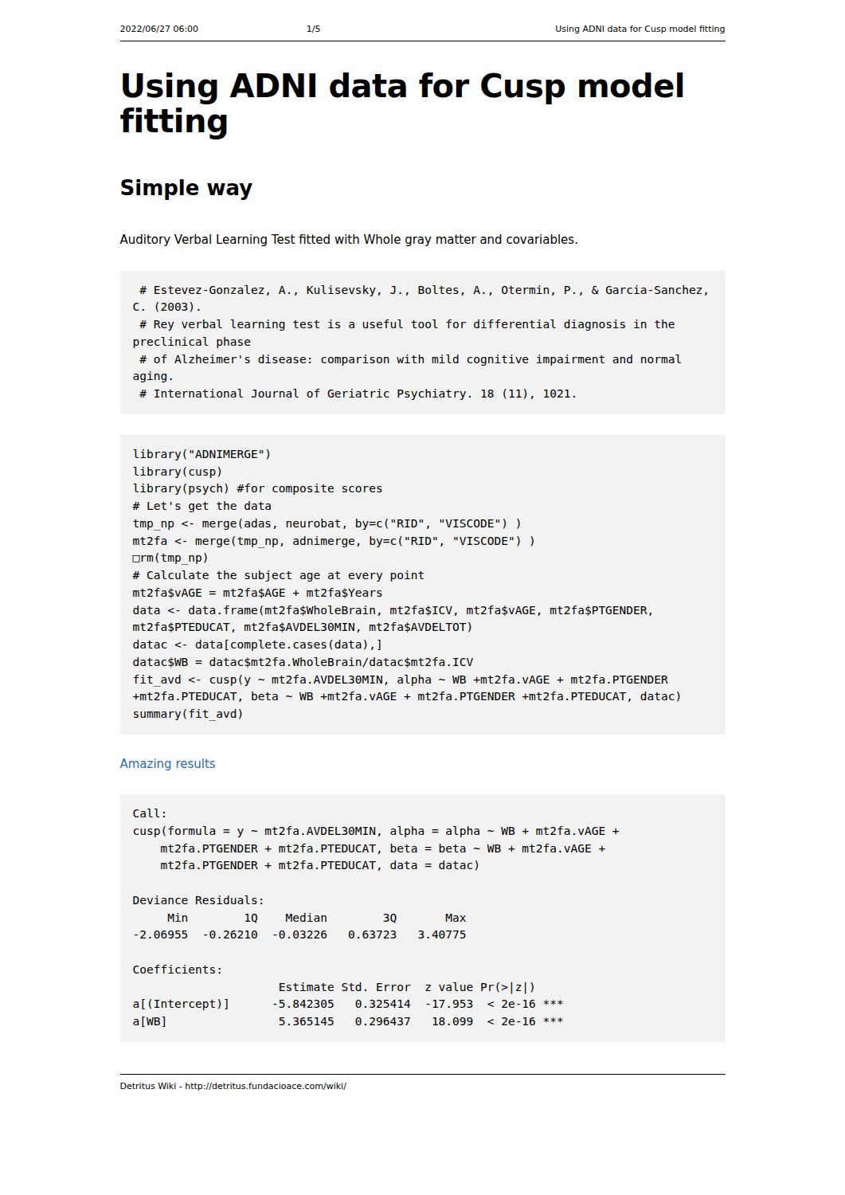2022/06/27 06:00
1/5
Using ADNI data for Cusp model fitting
Using ADNI data for Cusp model fitting
Simple way
Auditory Verbal Learning Test fitted with Whole gray matter and covariables.
 # Estevez-Gonzalez, A., Kulisevsky, J., Boltes, A., Otermin, P., & Garcia-Sanchez, C. (2003).
 # Rey verbal learning test is a useful tool for differential diagnosis in the preclinical phase
 # of Alzheimer's disease: comparison with mild cognitive impairment and normal aging.
 # International Journal of Geriatric Psychiatry. 18 (11), 1021.
library("ADNIMERGE")
library(cusp)
library(psych) #for composite scores
# Let's get the data
tmp_np <- merge(adas, neurobat, by=c("RID", "VISCODE") )
mt2fa <- merge(tmp_np, adnimerge, by=c("RID", "VISCODE") )
□rm(tmp_np)
# Calculate the subject age at every point
mt2fa$vAGE = mt2fa$AGE + mt2fa$Years
data <- data.frame(mt2fa$WholeBrain, mt2fa$ICV, mt2fa$vAGE, mt2fa$PTGENDER, mt2fa$PTEDUCAT, mt2fa$AVDEL30MIN, mt2fa$AVDELTOT)
datac <- data[complete.cases(data),]
datac$WB = datac$mt2fa.WholeBrain/datac$mt2fa.ICV
fit_avd <- cusp(y ~ mt2fa.AVDEL30MIN, alpha ~ WB +mt2fa.vAGE + mt2fa.PTGENDER +mt2fa.PTEDUCAT, beta ~ WB +mt2fa.vAGE + mt2fa.PTGENDER +mt2fa.PTEDUCAT, datac)
summary(fit_avd)
Amazing results
Call:
cusp(formula = y ~ mt2fa.AVDEL30MIN, alpha = alpha ~ WB + mt2fa.vAGE + 
    mt2fa.PTGENDER + mt2fa.PTEDUCAT, beta = beta ~ WB + mt2fa.vAGE + 
    mt2fa.PTGENDER + mt2fa.PTEDUCAT, data = datac)

Deviance Residuals: 
     Min        1Q    Median        3Q       Max  
-2.06955  -0.26210  -0.03226   0.63723   3.40775  

Coefficients:
                     Estimate Std. Error  z value Pr(>|z|)    
a[(Intercept)]      -5.842305   0.325414  -17.953  < 2e-16 ***
a[WB]                5.365145   0.296437   18.099  < 2e-16 ***
Detritus Wiki - http://detritus.fundacioace.com/wiki/